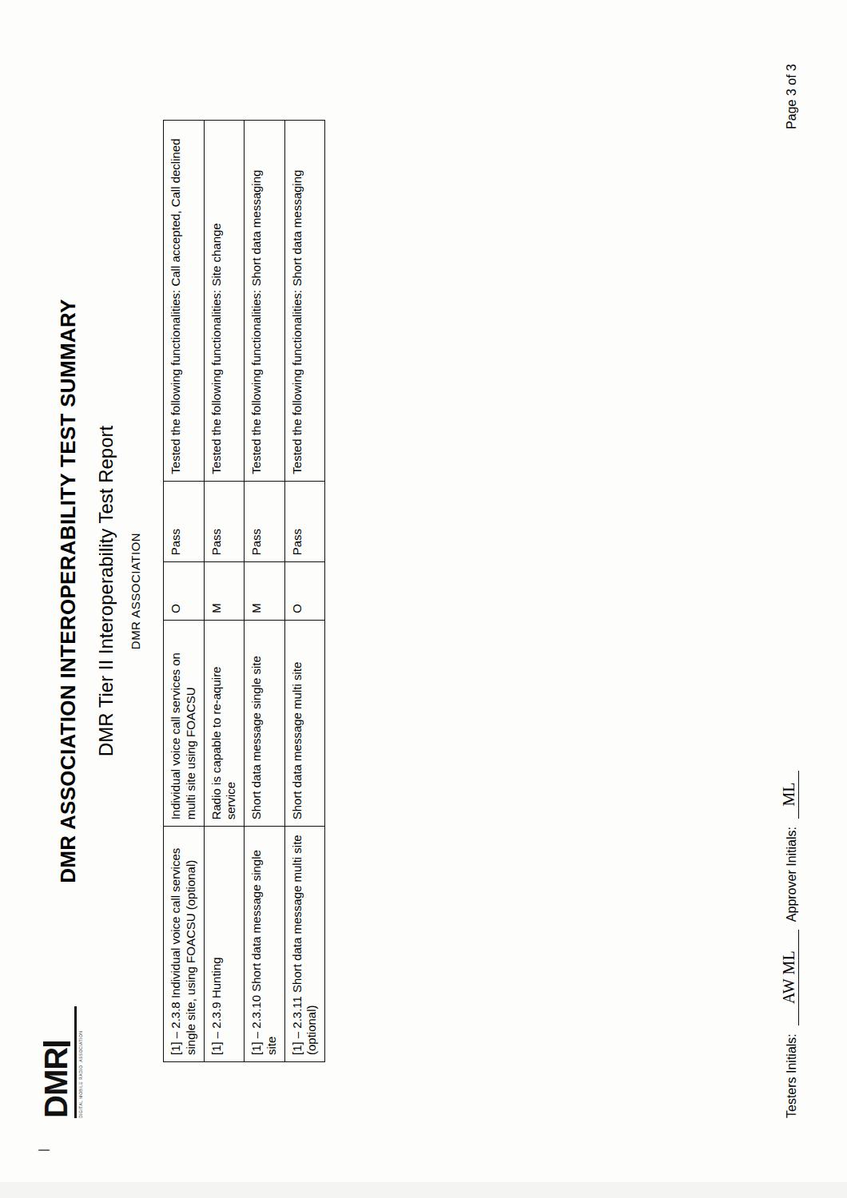|
DMR
DIGITAL MOBILE RADIO ASSOCIATION
DMR ASSOCIATION INTEROPERABILITY TEST SUMMARY
DMR Tier II Interoperability Test Report
DMR ASSOCIATION
| [1] – 2.3.8 Individual voice call services single site, using FOACSU (optional) | Individual voice call services on multi site using FOACSU | O | Pass | Tested the following functionalities: Call accepted, Call declined |
| [1] – 2.3.9 Hunting | Radio is capable to re-aquire service | M | Pass | Tested the following functionalities: Site change |
| [1] – 2.3.10 Short data message single site | Short data message single site | M | Pass | Tested the following functionalities: Short data messaging |
| [1] – 2.3.11 Short data message multi site (optional) | Short data message multi site | O | Pass | Tested the following functionalities: Short data messaging |
Testers Initials: AW ML Approver Initials: ML
Page 3 of 3